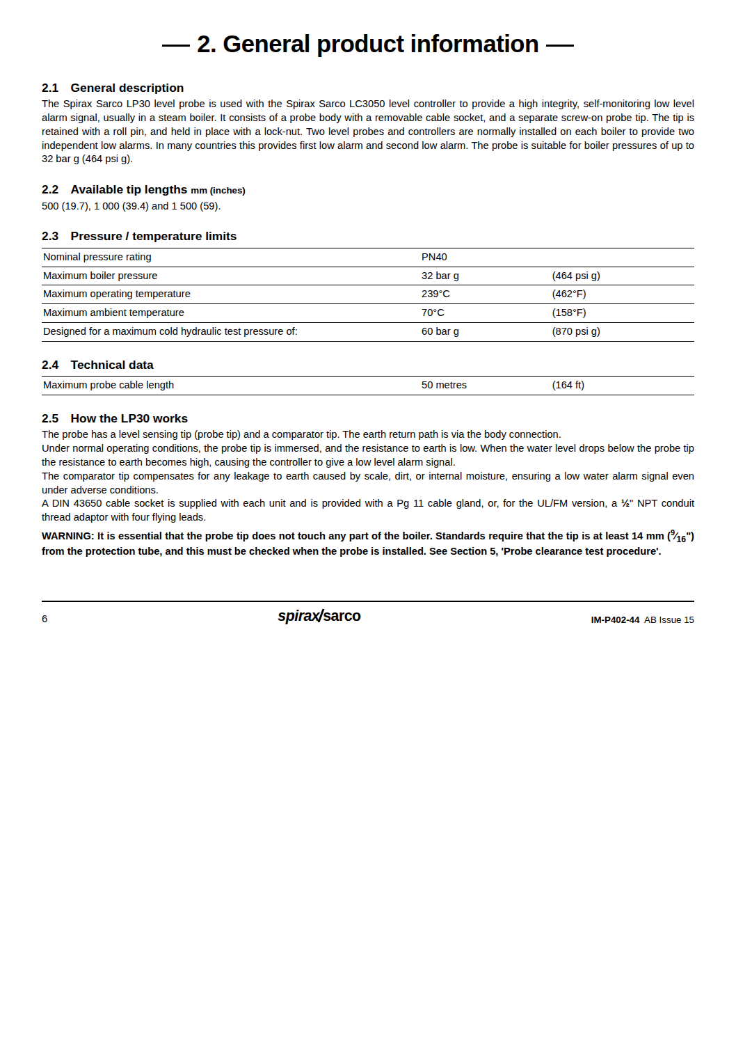2. General product information
2.1 General description
The Spirax Sarco LP30 level probe is used with the Spirax Sarco LC3050 level controller to provide a high integrity, self-monitoring low level alarm signal, usually in a steam boiler. It consists of a probe body with a removable cable socket, and a separate screw-on probe tip. The tip is retained with a roll pin, and held in place with a lock-nut. Two level probes and controllers are normally installed on each boiler to provide two independent low alarms. In many countries this provides first low alarm and second low alarm. The probe is suitable for boiler pressures of up to 32 bar g (464 psi g).
2.2 Available tip lengths mm (inches)
500 (19.7), 1 000 (39.4) and 1 500 (59).
2.3 Pressure / temperature limits
| Nominal pressure rating | PN40 | |
| Maximum boiler pressure | 32 bar g | (464 psi g) |
| Maximum operating temperature | 239°C | (462°F) |
| Maximum ambient temperature | 70°C | (158°F) |
| Designed for a maximum cold hydraulic test pressure of: | 60 bar g | (870 psi g) |
2.4 Technical data
| Maximum probe cable length | 50 metres | (164 ft) |
2.5 How the LP30 works
The probe has a level sensing tip (probe tip) and a comparator tip. The earth return path is via the body connection.
Under normal operating conditions, the probe tip is immersed, and the resistance to earth is low. When the water level drops below the probe tip the resistance to earth becomes high, causing the controller to give a low level alarm signal.
The comparator tip compensates for any leakage to earth caused by scale, dirt, or internal moisture, ensuring a low water alarm signal even under adverse conditions.
A DIN 43650 cable socket is supplied with each unit and is provided with a Pg 11 cable gland, or, for the UL/FM version, a ½" NPT conduit thread adaptor with four flying leads.
WARNING: It is essential that the probe tip does not touch any part of the boiler. Standards require that the tip is at least 14 mm (9⁄16") from the protection tube, and this must be checked when the probe is installed. See Section 5, 'Probe clearance test procedure'.
6
spirax sarco
IM-P402-44 AB Issue 15